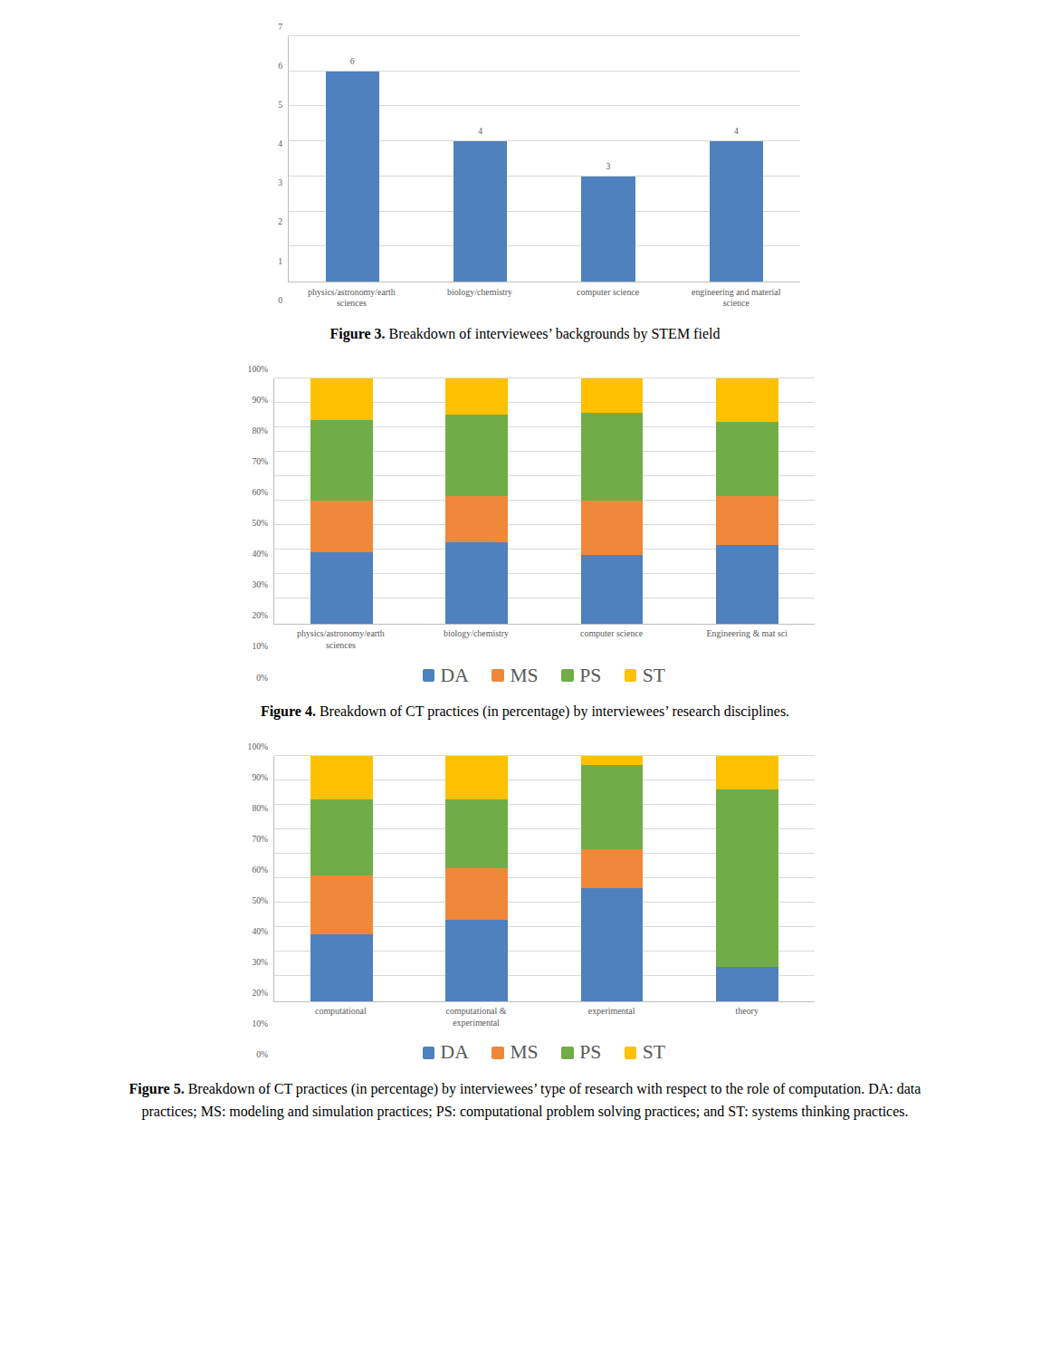7 6 5 4 3 2 1 0
6
4
3
4
physics/astronomy/earth
sciences biology/chemistry computer science engineering and material
science
Figure 3. Breakdown of interviewees’ backgrounds by STEM field
100% 90% 80% 70% 60% 50% 40% 30% 20% 10% 0%
physics/astronomy/earth
sciences biology/chemistry computer science Engineering & mat sci
DA MS PS ST
Figure 4. Breakdown of CT practices (in percentage) by interviewees’ research disciplines.
100% 90% 80% 70% 60% 50% 40% 30% 20% 10% 0%
computational computational &
experimental experimental theory
DA MS PS ST
Figure 5. Breakdown of CT practices (in percentage) by interviewees’ type of research with respect to the role of computation. DA: data practices; MS: modeling and simulation practices; PS: computational problem solving practices; and ST: systems thinking practices.